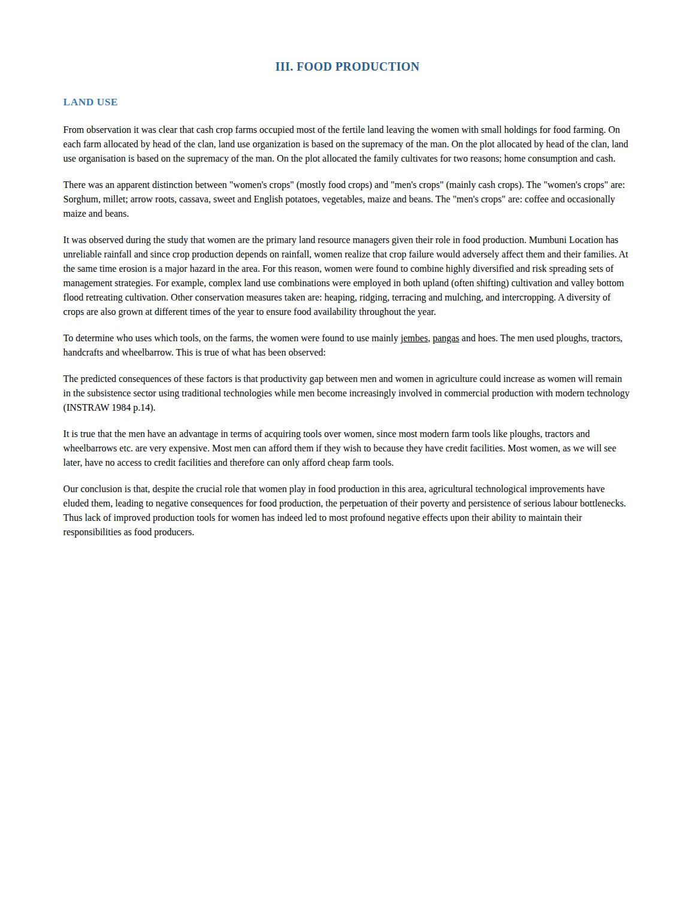III. FOOD PRODUCTION
LAND USE
From observation it was clear that cash crop farms occupied most of the fertile land leaving the women with small holdings for food farming. On each farm allocated by head of the clan, land use organization is based on the supremacy of the man. On the plot allocated by head of the clan, land use organisation is based on the supremacy of the man. On the plot allocated the family cultivates for two reasons; home consumption and cash.
There was an apparent distinction between "women's crops" (mostly food crops) and "men's crops" (mainly cash crops). The "women's crops" are: Sorghum, millet; arrow roots, cassava, sweet and English potatoes, vegetables, maize and beans. The "men's crops" are: coffee and occasionally maize and beans.
It was observed during the study that women are the primary land resource managers given their role in food production. Mumbuni Location has unreliable rainfall and since crop production depends on rainfall, women realize that crop failure would adversely affect them and their families. At the same time erosion is a major hazard in the area. For this reason, women were found to combine highly diversified and risk spreading sets of management strategies. For example, complex land use combinations were employed in both upland (often shifting) cultivation and valley bottom flood retreating cultivation. Other conservation measures taken are: heaping, ridging, terracing and mulching, and intercropping. A diversity of crops are also grown at different times of the year to ensure food availability throughout the year.
To determine who uses which tools, on the farms, the women were found to use mainly jembes, pangas and hoes. The men used ploughs, tractors, handcrafts and wheelbarrow. This is true of what has been observed:
The predicted consequences of these factors is that productivity gap between men and women in agriculture could increase as women will remain in the subsistence sector using traditional technologies while men become increasingly involved in commercial production with modern technology (INSTRAW 1984 p.14).
It is true that the men have an advantage in terms of acquiring tools over women, since most modern farm tools like ploughs, tractors and wheelbarrows etc. are very expensive. Most men can afford them if they wish to because they have credit facilities. Most women, as we will see later, have no access to credit facilities and therefore can only afford cheap farm tools.
Our conclusion is that, despite the crucial role that women play in food production in this area, agricultural technological improvements have eluded them, leading to negative consequences for food production, the perpetuation of their poverty and persistence of serious labour bottlenecks. Thus lack of improved production tools for women has indeed led to most profound negative effects upon their ability to maintain their responsibilities as food producers.